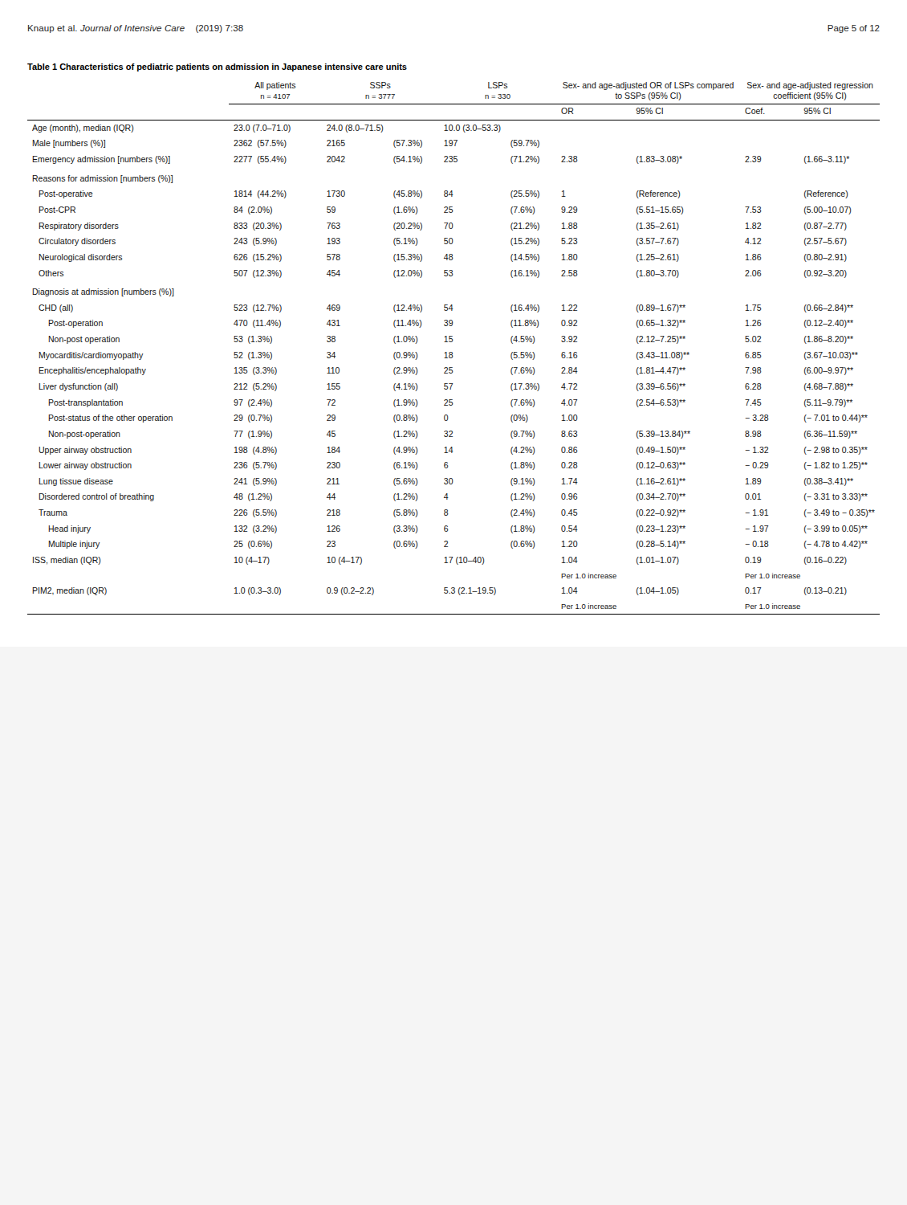Knaup et al. Journal of Intensive Care (2019) 7:38
Page 5 of 12
Table 1 Characteristics of pediatric patients on admission in Japanese intensive care units
| | All patients n = 4107 | SSPs n = 3777 | LSPs n = 330 | Sex- and age-adjusted OR of LSPs compared to SSPs (95% CI) | Sex- and age-adjusted regression coefficient (95% CI) |
| --- | --- | --- | --- | --- | --- |
| | | | | OR | 95% CI | Coef. | 95% CI |
| Age (month), median (IQR) | 23.0 (7.0–71.0) | 24.0 (8.0–71.5) | 10.0 (3.0–53.3) | | | | |
| Male [numbers (%)] | 2362 (57.5%) | 2165 | (57.3%) | 197 | (59.7%) | | | | |
| Emergency admission [numbers (%)] | 2277 (55.4%) | 2042 | (54.1%) | 235 | (71.2%) | 2.38 | (1.83–3.08)* | 2.39 | (1.66–3.11)* |
| Reasons for admission [numbers (%)] |
| Post-operative | 1814 (44.2%) | 1730 | (45.8%) | 84 | (25.5%) | 1 | (Reference) | | (Reference) |
| Post-CPR | 84 (2.0%) | 59 | (1.6%) | 25 | (7.6%) | 9.29 | (5.51–15.65) | 7.53 | (5.00–10.07) |
| Respiratory disorders | 833 (20.3%) | 763 | (20.2%) | 70 | (21.2%) | 1.88 | (1.35–2.61) | 1.82 | (0.87–2.77) |
| Circulatory disorders | 243 (5.9%) | 193 | (5.1%) | 50 | (15.2%) | 5.23 | (3.57–7.67) | 4.12 | (2.57–5.67) |
| Neurological disorders | 626 (15.2%) | 578 | (15.3%) | 48 | (14.5%) | 1.80 | (1.25–2.61) | 1.86 | (0.80–2.91) |
| Others | 507 (12.3%) | 454 | (12.0%) | 53 | (16.1%) | 2.58 | (1.80–3.70) | 2.06 | (0.92–3.20) |
| Diagnosis at admission [numbers (%)] |
| CHD (all) | 523 (12.7%) | 469 | (12.4%) | 54 | (16.4%) | 1.22 | (0.89–1.67)** | 1.75 | (0.66–2.84)** |
| Post-operation | 470 (11.4%) | 431 | (11.4%) | 39 | (11.8%) | 0.92 | (0.65–1.32)** | 1.26 | (0.12–2.40)** |
| Non-post operation | 53 (1.3%) | 38 | (1.0%) | 15 | (4.5%) | 3.92 | (2.12–7.25)** | 5.02 | (1.86–8.20)** |
| Myocarditis/cardiomyopathy | 52 (1.3%) | 34 | (0.9%) | 18 | (5.5%) | 6.16 | (3.43–11.08)** | 6.85 | (3.67–10.03)** |
| Encephalitis/encephalopathy | 135 (3.3%) | 110 | (2.9%) | 25 | (7.6%) | 2.84 | (1.81–4.47)** | 7.98 | (6.00–9.97)** |
| Liver dysfunction (all) | 212 (5.2%) | 155 | (4.1%) | 57 | (17.3%) | 4.72 | (3.39–6.56)** | 6.28 | (4.68–7.88)** |
| Post-transplantation | 97 (2.4%) | 72 | (1.9%) | 25 | (7.6%) | 4.07 | (2.54–6.53)** | 7.45 | (5.11–9.79)** |
| Post-status of the other operation | 29 (0.7%) | 29 | (0.8%) | 0 | (0%) | 1.00 | | − 3.28 | (− 7.01 to 0.44)** |
| Non-post-operation | 77 (1.9%) | 45 | (1.2%) | 32 | (9.7%) | 8.63 | (5.39–13.84)** | 8.98 | (6.36–11.59)** |
| Upper airway obstruction | 198 (4.8%) | 184 | (4.9%) | 14 | (4.2%) | 0.86 | (0.49–1.50)** | − 1.32 | (− 2.98 to 0.35)** |
| Lower airway obstruction | 236 (5.7%) | 230 | (6.1%) | 6 | (1.8%) | 0.28 | (0.12–0.63)** | − 0.29 | (− 1.82 to 1.25)** |
| Lung tissue disease | 241 (5.9%) | 211 | (5.6%) | 30 | (9.1%) | 1.74 | (1.16–2.61)** | 1.89 | (0.38–3.41)** |
| Disordered control of breathing | 48 (1.2%) | 44 | (1.2%) | 4 | (1.2%) | 0.96 | (0.34–2.70)** | 0.01 | (− 3.31 to 3.33)** |
| Trauma | 226 (5.5%) | 218 | (5.8%) | 8 | (2.4%) | 0.45 | (0.22–0.92)** | − 1.91 | (− 3.49 to − 0.35)** |
| Head injury | 132 (3.2%) | 126 | (3.3%) | 6 | (1.8%) | 0.54 | (0.23–1.23)** | − 1.97 | (− 3.99 to 0.05)** |
| Multiple injury | 25 (0.6%) | 23 | (0.6%) | 2 | (0.6%) | 1.20 | (0.28–5.14)** | − 0.18 | (− 4.78 to 4.42)** |
| ISS, median (IQR) | 10 (4–17) | 10 (4–17) | 17 (10–40) | 1.04 | (1.01–1.07) | 0.19 | (0.16–0.22) |
| | | | | Per 1.0 increase | Per 1.0 increase |
| PIM2, median (IQR) | 1.0 (0.3–3.0) | 0.9 (0.2–2.2) | 5.3 (2.1–19.5) | 1.04 | (1.04–1.05) | 0.17 | (0.13–0.21) |
| | | | | Per 1.0 increase | Per 1.0 increase |